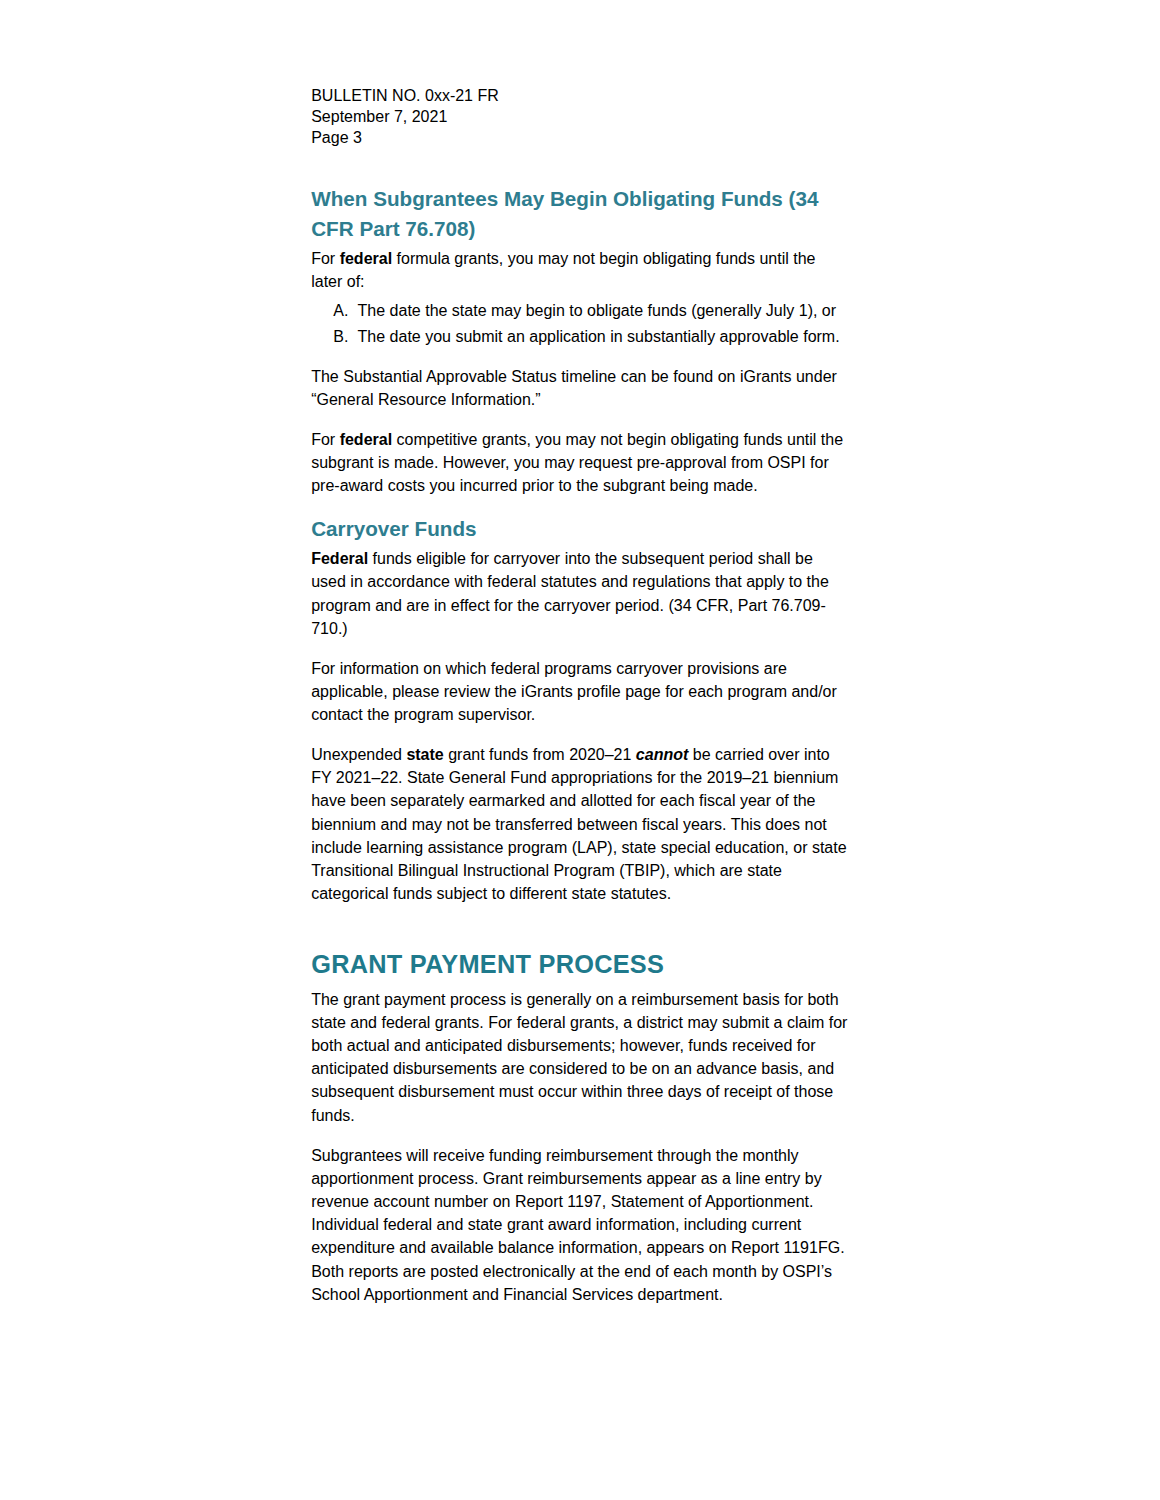BULLETIN NO. 0xx-21 FR
September 7, 2021
Page 3
When Subgrantees May Begin Obligating Funds (34 CFR Part 76.708)
For federal formula grants, you may not begin obligating funds until the later of:
The date the state may begin to obligate funds (generally July 1), or
The date you submit an application in substantially approvable form.
The Substantial Approvable Status timeline can be found on iGrants under “General Resource Information.”
For federal competitive grants, you may not begin obligating funds until the subgrant is made. However, you may request pre-approval from OSPI for pre-award costs you incurred prior to the subgrant being made.
Carryover Funds
Federal funds eligible for carryover into the subsequent period shall be used in accordance with federal statutes and regulations that apply to the program and are in effect for the carryover period. (34 CFR, Part 76.709-710.)
For information on which federal programs carryover provisions are applicable, please review the iGrants profile page for each program and/or contact the program supervisor.
Unexpended state grant funds from 2020–21 cannot be carried over into FY 2021–22. State General Fund appropriations for the 2019–21 biennium have been separately earmarked and allotted for each fiscal year of the biennium and may not be transferred between fiscal years. This does not include learning assistance program (LAP), state special education, or state Transitional Bilingual Instructional Program (TBIP), which are state categorical funds subject to different state statutes.
GRANT PAYMENT PROCESS
The grant payment process is generally on a reimbursement basis for both state and federal grants. For federal grants, a district may submit a claim for both actual and anticipated disbursements; however, funds received for anticipated disbursements are considered to be on an advance basis, and subsequent disbursement must occur within three days of receipt of those funds.
Subgrantees will receive funding reimbursement through the monthly apportionment process. Grant reimbursements appear as a line entry by revenue account number on Report 1197, Statement of Apportionment. Individual federal and state grant award information, including current expenditure and available balance information, appears on Report 1191FG.
Both reports are posted electronically at the end of each month by OSPI’s School Apportionment and Financial Services department.